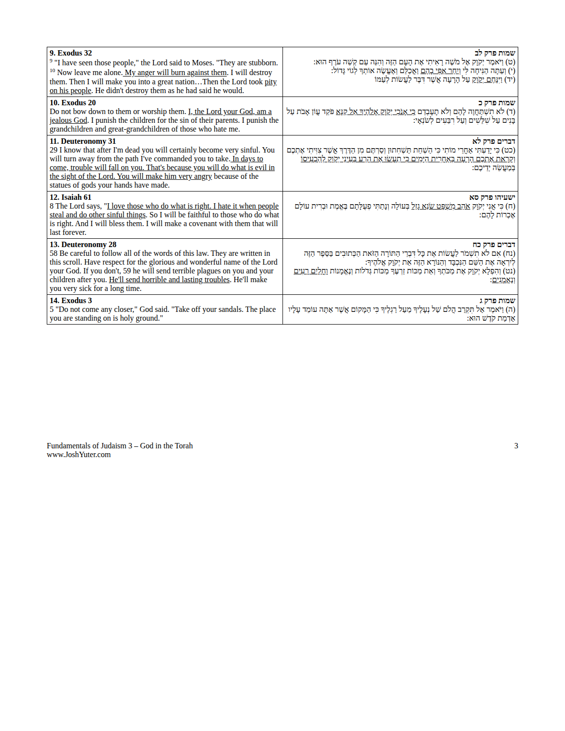| 9. Exodus 32 9 "I have seen those people," the Lord said to Moses. "They are stubborn. 10 Now leave me alone. My anger will burn against them . I will destroy them. Then I will make you into a great nation…Then the Lord took pity on his people . He didn't destroy them as he had said he would. | שמות פרק לב (ט) וַיֹּאמֶר יְקֹוָק אֶל מֹשֶׁה רָאִיתִי אֶת הָעָם הַזֶּה וְהִנֵּה עַם קְשֵׁה עֹרֶף הוּא: (י) וְעַתָּה הַנִּיחָה לִּי וְיִחַר אַפִּי בָהֶם וַאֲכַלֵּם וְאֶעֱשֶׂה אוֹתְךָ לְגוֹי גָּדוֹל: (יד) וַיִּנָּחֶם יְקֹוָק עַל הָרָעָה אֲשֶׁר דִּבֶּר לַעֲשׂוֹת לְעַמּוֹ |
| 10. Exodus 20 Do not bow down to them or worship them. I, the Lord your God, am a jealous God . I punish the children for the sin of their parents. I punish the grandchildren and great-grandchildren of those who hate me. | שמות פרק כ (ד) לֹא תִשְׁתַּחֲוֶה לָהֶם וְלֹא תָעָבְדֵם כִּי אָנֹכִי יְקֹוָק אֱלֹהֶיךָ אֵל קַנָּא פֹּקֵד עֲוֹן אָבֹת עַל בָּנִים עַל שִׁלֵּשִׁים וְעַל רִבֵּעִים לְשֹׂנְאָי: |
| 11. Deuteronomy 31 29 I know that after I'm dead you will certainly become very sinful. You will turn away from the path I've commanded you to take. In days to come, trouble will fall on you. That's because you will do what is evil in the sight of the Lord. You will make him very angry because of the statues of gods your hands have made. | דברים פרק לא (כט) כִּי יָדַעְתִּי אַחֲרֵי מוֹתִי כִּי הַשְׁחֵת תַּשְׁחִתוּן וְסַרְתֶּם מִן הַדֶּרֶךְ אֲשֶׁר צִוִּיתִי אֶתְכֶם וְקָרָאת אֶתְכֶם הָרָעָה בְּאַחֲרִית הַיָּמִים כִּי תַעֲשׂוּ אֶת הָרַע בְּעֵינֵי יְקֹוָק לְהַכְעִיסוֹ בְּמַעֲשֵׂה יְדֵיכֶם: |
| 12. Isaiah 61 8 The Lord says, " I love those who do what is right. I hate it when people steal and do other sinful things . So I will be faithful to those who do what is right. And I will bless them. I will make a covenant with them that will last forever. | ישעיהו פרק סא (ח) כִּי אֲנִי יְקֹוָק אֹהֵב מִשְׁפָּט שֹׂנֵא גָזֵל בְּעוֹלָה וְנָתַתִּי פְעֻלָּתָם בֶּאֱמֶת וּבְרִית עוֹלָם אֶכְרוֹת לָהֶם: |
| 13. Deuteronomy 28 58 Be careful to follow all of the words of this law. They are written in this scroll. Have respect for the glorious and wonderful name of the Lord your God. If you don't, 59 he will send terrible plagues on you and your children after you. He'll send horrible and lasting troubles . He'll make you very sick for a long time. | דברים פרק כח (נח) אִם לֹא תִשְׁמֹר לַעֲשׂוֹת אֶת כָּל דִּבְרֵי הַתּוֹרָה הַזֹּאת הַכְּתוּבִים בַּסֵּפֶר הַזֶּה לְיִרְאָה אֶת הַשֵּׁם הַנִּכְבָּד וְהַנּוֹרָא הַזֶּה אֵת יְקֹוָק אֱלֹהֶיךָ: (נט) וְהִפְלָא יְקֹוָק אֶת מַכֹּתְךָ וְאֵת מַכּוֹת זַרְעֶךָ מַכּוֹת גְּדֹלוֹת וְנֶאֱמָנוֹת וָחֳלָיִם רָעִים וְנֶאֱמָנִים : |
| 14. Exodus 3 5 "Do not come any closer," God said. "Take off your sandals. The place you are standing on is holy ground." | שמות פרק ג (ה) וַיֹּאמֶר אַל תִּקְרַב הֲלֹם שַׁל נְעָלֶיךָ מֵעַל רַגְלֶיךָ כִּי הַמָּקוֹם אֲשֶׁר אַתָּה עוֹמֵד עָלָיו אַדְמַת קֹדֶשׁ הוּא: |
Fundamentals of Judaism 3 – God in the Torah
www.JoshYuter.com 3